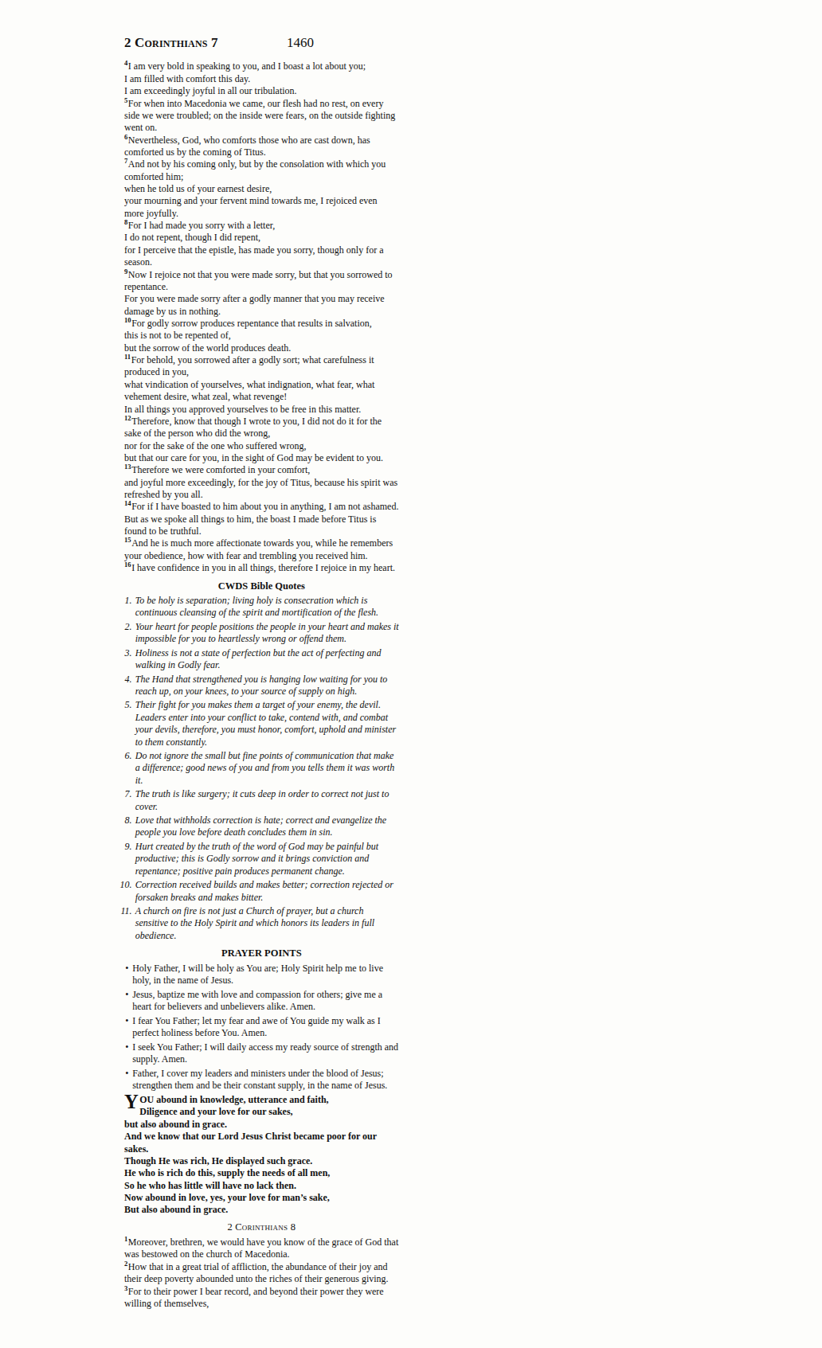2 Corinthians 7
1460
4I am very bold in speaking to you, and I boast a lot about you;
I am filled with comfort this day.
I am exceedingly joyful in all our tribulation.
5For when into Macedonia we came, our flesh had no rest, on every side we were troubled; on the inside were fears, on the outside fighting went on.
6Nevertheless, God, who comforts those who are cast down, has comforted us by the coming of Titus.
7And not by his coming only, but by the consolation with which you comforted him;
when he told us of your earnest desire,
your mourning and your fervent mind towards me, I rejoiced even more joyfully.
8For I had made you sorry with a letter,
I do not repent, though I did repent,
for I perceive that the epistle, has made you sorry, though only for a season.
9Now I rejoice not that you were made sorry, but that you sorrowed to repentance.
For you were made sorry after a godly manner that you may receive damage by us in nothing.
10For godly sorrow produces repentance that results in salvation,
this is not to be repented of,
but the sorrow of the world produces death.
11For behold, you sorrowed after a godly sort; what carefulness it produced in you,
what vindication of yourselves, what indignation, what fear, what vehement desire, what zeal, what revenge!
In all things you approved yourselves to be free in this matter.
12Therefore, know that though I wrote to you, I did not do it for the sake of the person who did the wrong,
nor for the sake of the one who suffered wrong,
but that our care for you, in the sight of God may be evident to you.
13Therefore we were comforted in your comfort,
and joyful more exceedingly, for the joy of Titus, because his spirit was refreshed by you all.
14For if I have boasted to him about you in anything, I am not ashamed.
But as we spoke all things to him, the boast I made before Titus is found to be truthful.
15And he is much more affectionate towards you, while he remembers your obedience, how with fear and trembling you received him.
16I have confidence in you in all things, therefore I rejoice in my heart.
CWDS Bible Quotes
To be holy is separation; living holy is consecration which is continuous cleansing of the spirit and mortification of the flesh.
Your heart for people positions the people in your heart and makes it impossible for you to heartlessly wrong or offend them.
Holiness is not a state of perfection but the act of perfecting and walking in Godly fear.
The Hand that strengthened you is hanging low waiting for you to reach up, on your knees, to your source of supply on high.
Their fight for you makes them a target of your enemy, the devil. Leaders enter into your conflict to take, contend with, and combat your devils, therefore, you must honor, comfort, uphold and minister to them constantly.
Do not ignore the small but fine points of communication that make a difference; good news of you and from you tells them it was worth it.
The truth is like surgery; it cuts deep in order to correct not just to cover.
Love that withholds correction is hate; correct and evangelize the people you love before death concludes them in sin.
Hurt created by the truth of the word of God may be painful but productive; this is Godly sorrow and it brings conviction and repentance; positive pain produces permanent change.
Correction received builds and makes better; correction rejected or forsaken breaks and makes bitter.
A church on fire is not just a Church of prayer, but a church sensitive to the Holy Spirit and which honors its leaders in full obedience.
PRAYER POINTS
Holy Father, I will be holy as You are; Holy Spirit help me to live holy, in the name of Jesus.
Jesus, baptize me with love and compassion for others; give me a heart for believers and unbelievers alike. Amen.
I fear You Father; let my fear and awe of You guide my walk as I perfect holiness before You. Amen.
I seek You Father; I will daily access my ready source of strength and supply. Amen.
Father, I cover my leaders and ministers under the blood of Jesus; strengthen them and be their constant supply, in the name of Jesus.
YOU abound in knowledge, utterance and faith,
Diligence and your love for our sakes,
but also abound in grace.
And we know that our Lord Jesus Christ became poor for our sakes.
Though He was rich, He displayed such grace.
He who is rich do this, supply the needs of all men,
So he who has little will have no lack then.
Now abound in love, yes, your love for man’s sake,
But also abound in grace.
2 Corinthians 8
1Moreover, brethren, we would have you know of the grace of God that was bestowed on the church of Macedonia.
2How that in a great trial of affliction, the abundance of their joy and their deep poverty abounded unto the riches of their generous giving.
3For to their power I bear record, and beyond their power they were willing of themselves,